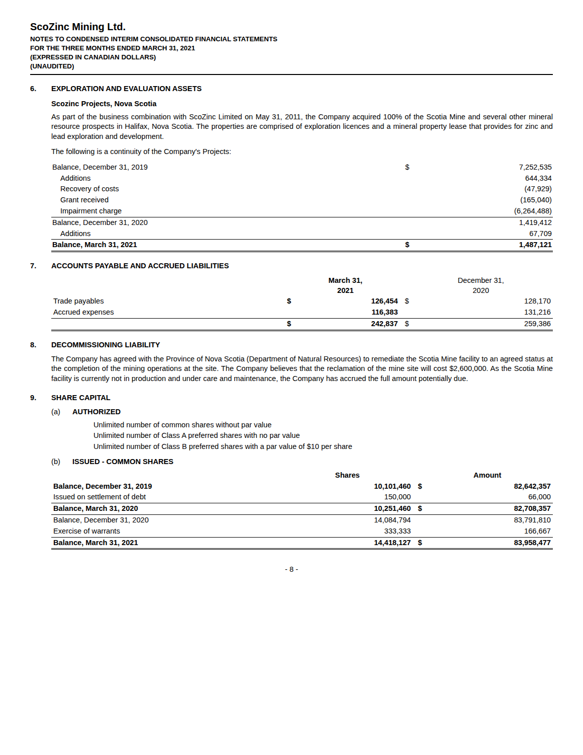ScoZinc Mining Ltd.
Notes to Condensed Interim Consolidated Financial Statements
For the Three Months Ended March 31, 2021
(Expressed in Canadian Dollars)
(Unaudited)
6. Exploration and Evaluation Assets
Scozinc Projects, Nova Scotia
As part of the business combination with ScoZinc Limited on May 31, 2011, the Company acquired 100% of the Scotia Mine and several other mineral resource prospects in Halifax, Nova Scotia. The properties are comprised of exploration licences and a mineral property lease that provides for zinc and lead exploration and development.
The following is a continuity of the Company's Projects:
| Balance, December 31, 2019 | $ | 7,252,535 |
| Additions | | 644,334 |
| Recovery of costs | | (47,929) |
| Grant received | | (165,040) |
| Impairment charge | | (6,264,488) |
| Balance, December 31, 2020 | | 1,419,412 |
| Additions | | 67,709 |
| Balance, March 31, 2021 | $ | 1,487,121 |
7. Accounts Payable and Accrued Liabilities
| | | March 31, 2021 | | December 31, 2020 |
| Trade payables | $ | 126,454 | $ | 128,170 |
| Accrued expenses | | 116,383 | | 131,216 |
| | $ | 242,837 | $ | 259,386 |
8. Decommissioning Liability
The Company has agreed with the Province of Nova Scotia (Department of Natural Resources) to remediate the Scotia Mine facility to an agreed status at the completion of the mining operations at the site. The Company believes that the reclamation of the mine site will cost $2,600,000. As the Scotia Mine facility is currently not in production and under care and maintenance, the Company has accrued the full amount potentially due.
9. Share Capital
(a) Authorized
Unlimited number of common shares without par value
Unlimited number of Class A preferred shares with no par value
Unlimited number of Class B preferred shares with a par value of $10 per share
(b) Issued - Common Shares
| | Shares | | Amount |
| Balance, December 31, 2019 | 10,101,460 | $ | 82,642,357 |
| Issued on settlement of debt | 150,000 | | 66,000 |
| Balance, March 31, 2020 | 10,251,460 | $ | 82,708,357 |
| Balance, December 31, 2020 | 14,084,794 | | 83,791,810 |
| Exercise of warrants | 333,333 | | 166,667 |
| Balance, March 31, 2021 | 14,418,127 | $ | 83,958,477 |
- 8 -